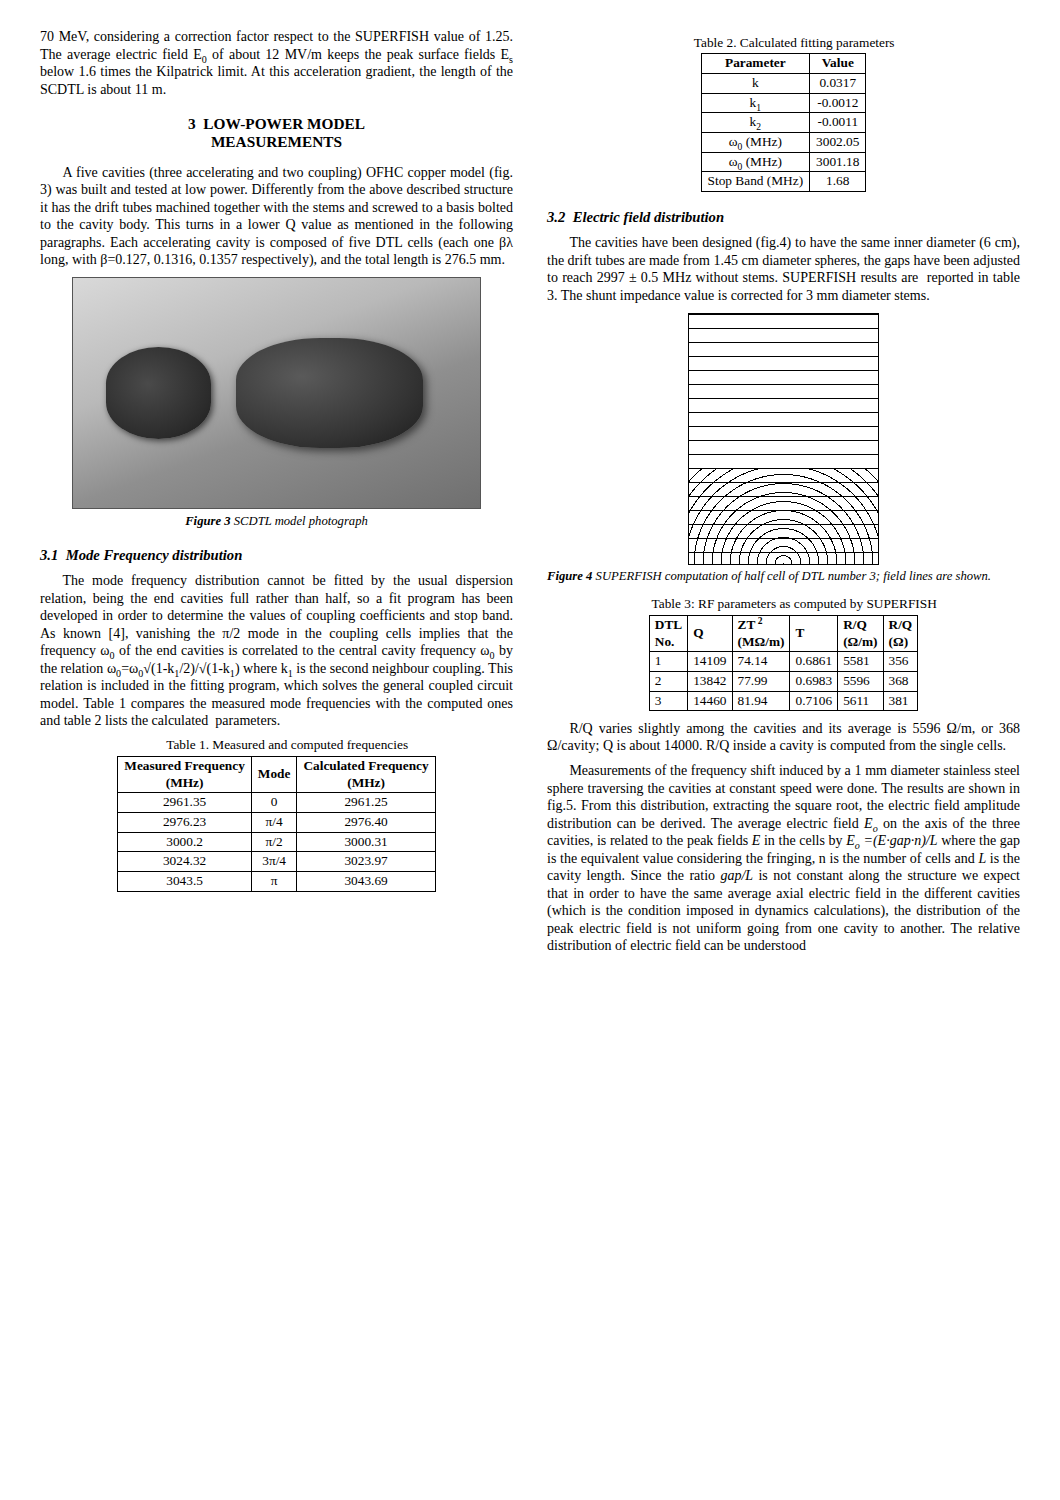70 MeV, considering a correction factor respect to the SUPERFISH value of 1.25. The average electric field E0 of about 12 MV/m keeps the peak surface fields Es below 1.6 times the Kilpatrick limit. At this acceleration gradient, the length of the SCDTL is about 11 m.
3 LOW-POWER MODEL
MEASUREMENTS
A five cavities (three accelerating and two coupling) OFHC copper model (fig. 3) was built and tested at low power. Differently from the above described structure it has the drift tubes machined together with the stems and screwed to a basis bolted to the cavity body. This turns in a lower Q value as mentioned in the following paragraphs. Each accelerating cavity is composed of five DTL cells (each one βλ long, with β=0.127, 0.1316, 0.1357 respectively), and the total length is 276.5 mm.
Figure 3 SCDTL model photograph
3.1 Mode Frequency distribution
The mode frequency distribution cannot be fitted by the usual dispersion relation, being the end cavities full rather than half, so a fit program has been developed in order to determine the values of coupling coefficients and stop band. As known [4], vanishing the π/2 mode in the coupling cells implies that the frequency ω0 of the end cavities is correlated to the central cavity frequency ω0 by the relation ω0=ω0√(1-k1/2)/√(1-k1) where k1 is the second neighbour coupling. This relation is included in the fitting program, which solves the general coupled circuit model. Table 1 compares the measured mode frequencies with the computed ones and table 2 lists the calculated parameters.
Table 1. Measured and computed frequencies
| Measured Frequency (MHz) | Mode | Calculated Frequency (MHz) |
| --- | --- | --- |
| 2961.35 | 0 | 2961.25 |
| 2976.23 | π /4 | 2976.40 |
| 3000.2 | π /2 | 3000.31 |
| 3024.32 | 3 π /4 | 3023.97 |
| 3043.5 | π | 3043.69 |
Table 2. Calculated fitting parameters
| Parameter | Value |
| --- | --- |
| k | 0.0317 |
| k 1 | -0.0012 |
| k 2 | -0.0011 |
| ω 0 (MHz) | 3002.05 |
| ω 0 (MHz) | 3001.18 |
| Stop Band (MHz) | 1.68 |
3.2 Electric field distribution
The cavities have been designed (fig.4) to have the same inner diameter (6 cm), the drift tubes are made from 1.45 cm diameter spheres, the gaps have been adjusted to reach 2997 ± 0.5 MHz without stems. SUPERFISH results are reported in table 3. The shunt impedance value is corrected for 3 mm diameter stems.
Figure 4 SUPERFISH computation of half cell of DTL number 3; field lines are shown.
Table 3: RF parameters as computed by SUPERFISH
| DTL No. | Q | ZT 2 (M Ω /m) | T | R/Q ( Ω /m) | R/Q ( Ω ) |
| --- | --- | --- | --- | --- | --- |
| 1 | 14109 | 74.14 | 0.6861 | 5581 | 356 |
| 2 | 13842 | 77.99 | 0.6983 | 5596 | 368 |
| 3 | 14460 | 81.94 | 0.7106 | 5611 | 381 |
R/Q varies slightly among the cavities and its average is 5596 Ω/m, or 368 Ω/cavity; Q is about 14000. R/Q inside a cavity is computed from the single cells.
Measurements of the frequency shift induced by a 1 mm diameter stainless steel sphere traversing the cavities at constant speed were done. The results are shown in fig.5. From this distribution, extracting the square root, the electric field amplitude distribution can be derived. The average electric field Eo on the axis of the three cavities, is related to the peak fields E in the cells by Eo =(E·gap·n)/L where the gap is the equivalent value considering the fringing, n is the number of cells and L is the cavity length. Since the ratio gap/L is not constant along the structure we expect that in order to have the same average axial electric field in the different cavities (which is the condition imposed in dynamics calculations), the distribution of the peak electric field is not uniform going from one cavity to another. The relative distribution of electric field can be understood